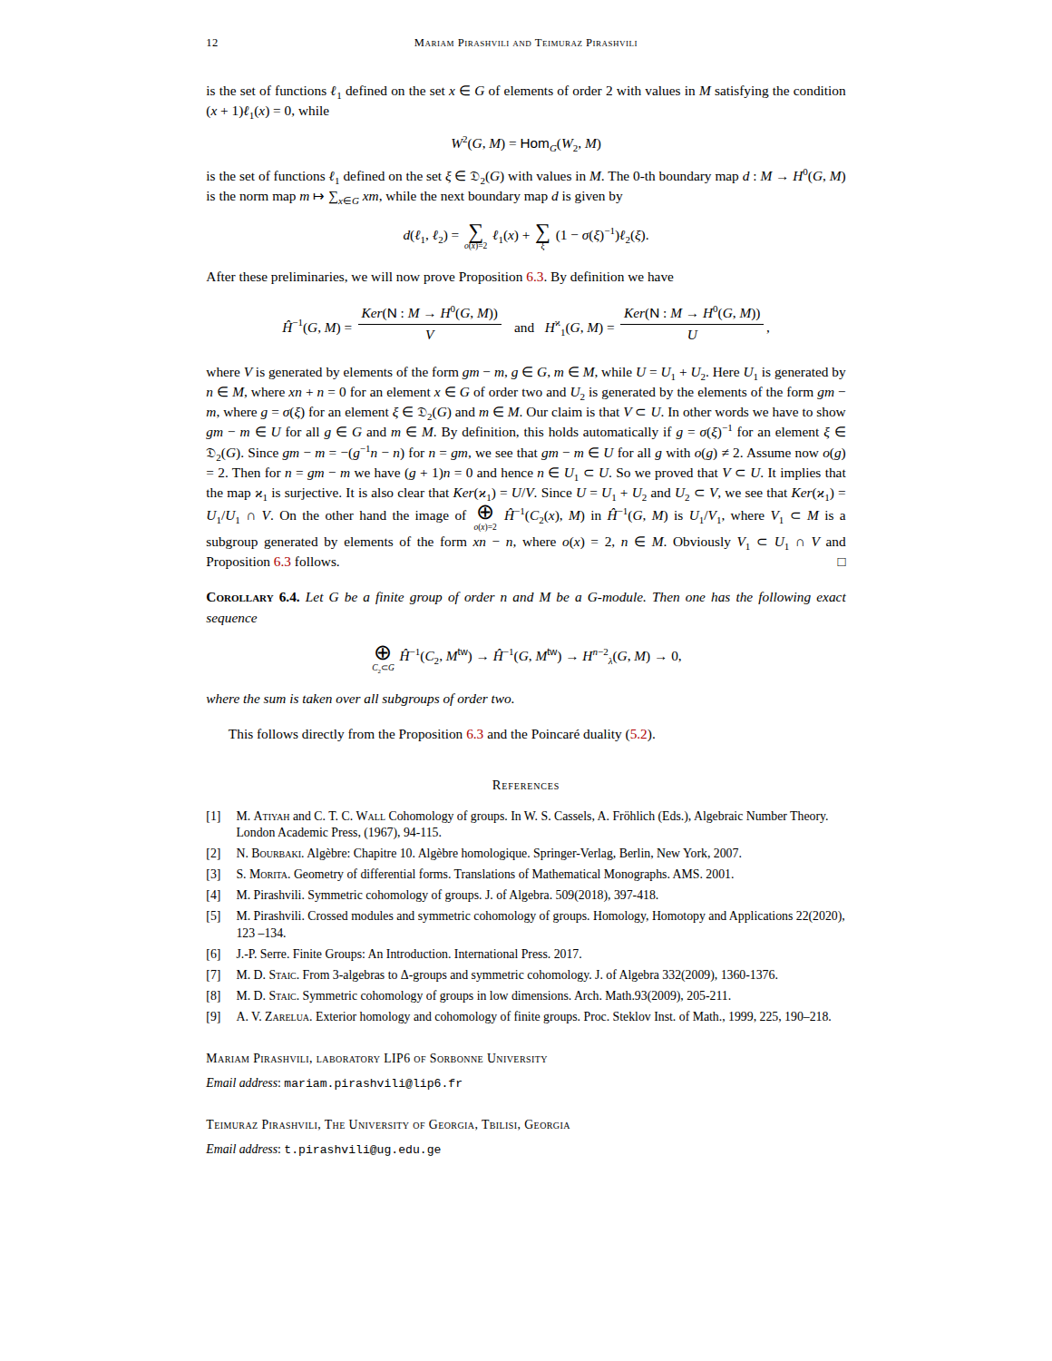12 Mariam Pirashvili and Teimuraz Pirashvili
is the set of functions ℓ1 defined on the set x ∈ G of elements of order 2 with values in M satisfying the condition (x + 1)ℓ1(x) = 0, while
W2(G, M) = HomG(W2, M)
is the set of functions ℓ1 defined on the set ξ ∈ 𝔇2(G) with values in M. The 0-th boundary map d : M → H0(G, M) is the norm map m ↦ ∑x∈G xm, while the next boundary map d is given by
d(ℓ1, ℓ2) = ∑o(x)=2 ℓ1(x) + ∑ξ (1 − σ(ξ)−1)ℓ2(ξ).
After these preliminaries, we will now prove Proposition 6.3. By definition we have
Ĥ−1(G, M) = Ker(N : M → H0(G, M)) V and Hϰ1(G, M) = Ker(N : M → H0(G, M)) U ,
where V is generated by elements of the form gm − m, g ∈ G, m ∈ M, while U = U1 + U2. Here U1 is generated by n ∈ M, where xn + n = 0 for an element x ∈ G of order two and U2 is generated by the elements of the form gm − m, where g = σ(ξ) for an element ξ ∈ 𝔇2(G) and m ∈ M. Our claim is that V ⊂ U. In other words we have to show gm − m ∈ U for all g ∈ G and m ∈ M. By definition, this holds automatically if g = σ(ξ)−1 for an element ξ ∈ 𝔇2(G). Since gm − m = −(g−1n − n) for n = gm, we see that gm − m ∈ U for all g with o(g) ≠ 2. Assume now o(g) = 2. Then for n = gm − m we have (g + 1)n = 0 and hence n ∈ U1 ⊂ U. So we proved that V ⊂ U. It implies that the map ϰ1 is surjective. It is also clear that Ker(ϰ1) = U/V. Since U = U1 + U2 and U2 ⊂ V, we see that Ker(ϰ1) = U1/U1 ∩ V. On the other hand the image of ⊕o(x)=2 Ĥ−1(C2(x), M) in Ĥ−1(G, M) is U1/V1, where V1 ⊂ M is a subgroup generated by elements of the form xn − n, where o(x) = 2, n ∈ M. Obviously V1 ⊂ U1 ∩ V and Proposition 6.3 follows. □
Corollary 6.4. Let G be a finite group of order n and M be a G-module. Then one has the following exact sequence
⊕C2⊂G Ĥ−1(C2, Mtw) → Ĥ−1(G, Mtw) → Hn−2λ(G, M) → 0,
where the sum is taken over all subgroups of order two.
This follows directly from the Proposition 6.3 and the Poincaré duality (5.2).
References
[1] M. Atiyah and C. T. C. Wall Cohomology of groups. In W. S. Cassels, A. Fröhlich (Eds.), Algebraic Number Theory. London Academic Press, (1967), 94-115.
[2] N. Bourbaki. Algèbre: Chapitre 10. Algèbre homologique. Springer-Verlag, Berlin, New York, 2007.
[3] S. Morita. Geometry of differential forms. Translations of Mathematical Monographs. AMS. 2001.
[4] M. Pirashvili. Symmetric cohomology of groups. J. of Algebra. 509(2018), 397-418.
[5] M. Pirashvili. Crossed modules and symmetric cohomology of groups. Homology, Homotopy and Applications 22(2020), 123 –134.
[6] J.-P. Serre. Finite Groups: An Introduction. International Press. 2017.
[7] M. D. Staic. From 3-algebras to Δ-groups and symmetric cohomology. J. of Algebra 332(2009), 1360-1376.
[8] M. D. Staic. Symmetric cohomology of groups in low dimensions. Arch. Math.93(2009), 205-211.
[9] A. V. Zarelua. Exterior homology and cohomology of finite groups. Proc. Steklov Inst. of Math., 1999, 225, 190–218.
Mariam Pirashvili, laboratory LIP6 of Sorbonne University
Email address: mariam.pirashvili@lip6.fr
Teimuraz Pirashvili, The University of Georgia, Tbilisi, Georgia
Email address: t.pirashvili@ug.edu.ge